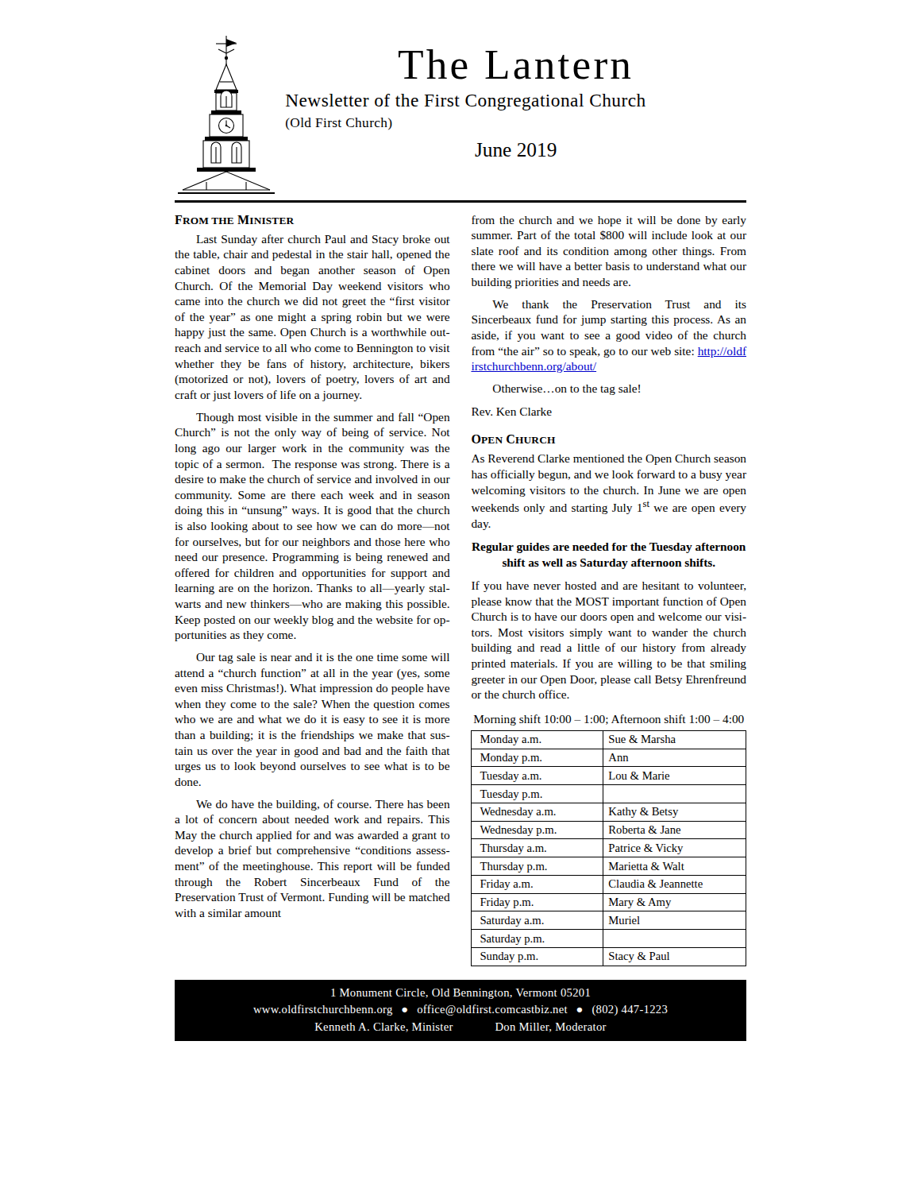The Lantern
Newsletter of the First Congregational Church
(Old First Church)
June 2019
FROM THE MINISTER
Last Sunday after church Paul and Stacy broke out the table, chair and pedestal in the stair hall, opened the cabinet doors and began another season of Open Church. Of the Memorial Day weekend visitors who came into the church we did not greet the “first visitor of the year” as one might a spring robin but we were happy just the same. Open Church is a worthwhile outreach and service to all who come to Bennington to visit whether they be fans of history, architecture, bikers (motorized or not), lovers of poetry, lovers of art and craft or just lovers of life on a journey.
Though most visible in the summer and fall “Open Church” is not the only way of being of service. Not long ago our larger work in the community was the topic of a sermon. The response was strong. There is a desire to make the church of service and involved in our community. Some are there each week and in season doing this in “unsung” ways. It is good that the church is also looking about to see how we can do more—not for ourselves, but for our neighbors and those here who need our presence. Programming is being renewed and offered for children and opportunities for support and learning are on the horizon. Thanks to all—yearly stalwarts and new thinkers—who are making this possible. Keep posted on our weekly blog and the website for opportunities as they come.
Our tag sale is near and it is the one time some will attend a “church function” at all in the year (yes, some even miss Christmas!). What impression do people have when they come to the sale? When the question comes who we are and what we do it is easy to see it is more than a building; it is the friendships we make that sustain us over the year in good and bad and the faith that urges us to look beyond ourselves to see what is to be done.
We do have the building, of course. There has been a lot of concern about needed work and repairs. This May the church applied for and was awarded a grant to develop a brief but comprehensive “conditions assessment” of the meetinghouse. This report will be funded through the Robert Sincerbeaux Fund of the Preservation Trust of Vermont. Funding will be matched with a similar amount
from the church and we hope it will be done by early summer. Part of the total $800 will include look at our slate roof and its condition among other things. From there we will have a better basis to understand what our building priorities and needs are.
We thank the Preservation Trust and its Sincerbeaux fund for jump starting this process. As an aside, if you want to see a good video of the church from “the air” so to speak, go to our web site: http://oldfirstchurchbenn.org/about/
Otherwise…on to the tag sale!
Rev. Ken Clarke
OPEN CHURCH
As Reverend Clarke mentioned the Open Church season has officially begun, and we look forward to a busy year welcoming visitors to the church. In June we are open weekends only and starting July 1st we are open every day.
Regular guides are needed for the Tuesday afternoon shift as well as Saturday afternoon shifts.
If you have never hosted and are hesitant to volunteer, please know that the MOST important function of Open Church is to have our doors open and welcome our visitors. Most visitors simply want to wander the church building and read a little of our history from already printed materials. If you are willing to be that smiling greeter in our Open Door, please call Betsy Ehrenfreund or the church office.
Morning shift 10:00 – 1:00; Afternoon shift 1:00 – 4:00
| Monday a.m. | Sue & Marsha |
| Monday p.m. | Ann |
| Tuesday a.m. | Lou & Marie |
| Tuesday p.m. | |
| Wednesday a.m. | Kathy & Betsy |
| Wednesday p.m. | Roberta & Jane |
| Thursday a.m. | Patrice & Vicky |
| Thursday p.m. | Marietta & Walt |
| Friday a.m. | Claudia & Jeannette |
| Friday p.m. | Mary & Amy |
| Saturday a.m. | Muriel |
| Saturday p.m. | |
| Sunday p.m. | Stacy & Paul |
1 Monument Circle, Old Bennington, Vermont 05201
www.oldfirstchurchbenn.org ● office@oldfirst.comcastbiz.net ● (802) 447-1223
Kenneth A. Clarke, Minister Don Miller, Moderator